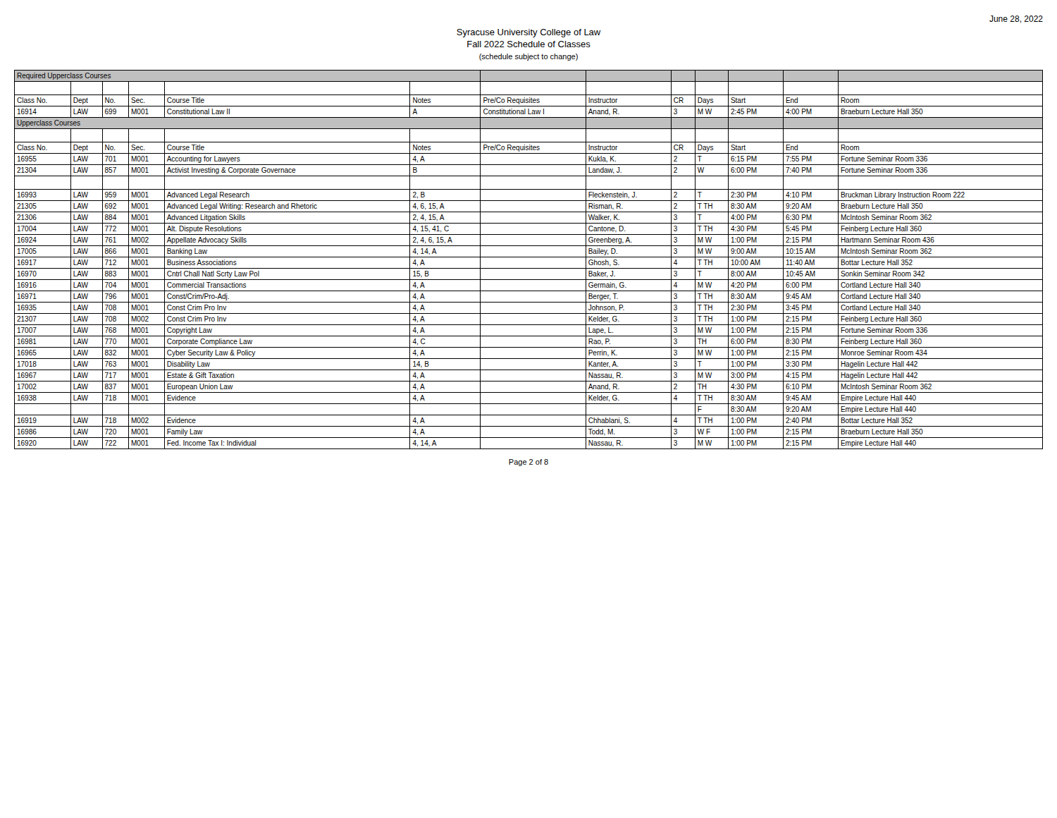June 28, 2022
Syracuse University College of Law
Fall 2022 Schedule of Classes
(schedule subject to change)
| Required Upperclass Courses | | | | | | | |
| Class No. | Dept | No. | Sec. | Course Title | Notes | Pre/Co Requisites | Instructor | CR | Days | Start | End | Room |
| 16914 | LAW | 699 | M001 | Constitutional Law II | A | Constitutional Law I | Anand, R. | 3 | M W | 2:45 PM | 4:00 PM | Braeburn Lecture Hall 350 |
| Upperclass Courses | | | | | | | |
| Class No. | Dept | No. | Sec. | Course Title | Notes | Pre/Co Requisites | Instructor | CR | Days | Start | End | Room |
| 16955 | LAW | 701 | M001 | Accounting for Lawyers | 4, A | | Kukla, K. | 2 | T | 6:15 PM | 7:55 PM | Fortune Seminar Room 336 |
| 21304 | LAW | 857 | M001 | Activist Investing & Corporate Governace | B | | Landaw, J. | 2 | W | 6:00 PM | 7:40 PM | Fortune Seminar Room 336 |
| 16993 | LAW | 959 | M001 | Advanced Legal Research | 2, B | | Fleckenstein, J. | 2 | T | 2:30 PM | 4:10 PM | Bruckman Library Instruction Room 222 |
| 21305 | LAW | 692 | M001 | Advanced Legal Writing: Research and Rhetoric | 4, 6, 15, A | | Risman, R. | 2 | T TH | 8:30 AM | 9:20 AM | Braeburn Lecture Hall 350 |
| 21306 | LAW | 884 | M001 | Advanced Litgation Skills | 2, 4, 15, A | | Walker, K. | 3 | T | 4:00 PM | 6:30 PM | McIntosh Seminar Room 362 |
| 17004 | LAW | 772 | M001 | Alt. Dispute Resolutions | 4, 15, 41, C | | Cantone, D. | 3 | T TH | 4:30 PM | 5:45 PM | Feinberg Lecture Hall 360 |
| 16924 | LAW | 761 | M002 | Appellate Advocacy Skills | 2, 4, 6, 15, A | | Greenberg, A. | 3 | M W | 1:00 PM | 2:15 PM | Hartmann Seminar Room 436 |
| 17005 | LAW | 866 | M001 | Banking Law | 4, 14, A | | Bailey, D. | 3 | M W | 9:00 AM | 10:15 AM | McIntosh Seminar Room 362 |
| 16917 | LAW | 712 | M001 | Business Associations | 4, A | | Ghosh, S. | 4 | T TH | 10:00 AM | 11:40 AM | Bottar Lecture Hall 352 |
| 16970 | LAW | 883 | M001 | Cntrl Chall Natl Scrty Law Pol | 15, B | | Baker, J. | 3 | T | 8:00 AM | 10:45 AM | Sonkin Seminar Room 342 |
| 16916 | LAW | 704 | M001 | Commercial Transactions | 4, A | | Germain, G. | 4 | M W | 4:20 PM | 6:00 PM | Cortland Lecture Hall 340 |
| 16971 | LAW | 796 | M001 | Const/Crim/Pro-Adj. | 4, A | | Berger, T. | 3 | T TH | 8:30 AM | 9:45 AM | Cortland Lecture Hall 340 |
| 16935 | LAW | 708 | M001 | Const Crim Pro Inv | 4, A | | Johnson, P. | 3 | T TH | 2:30 PM | 3:45 PM | Cortland Lecture Hall 340 |
| 21307 | LAW | 708 | M002 | Const Crim Pro Inv | 4, A | | Kelder, G. | 3 | T TH | 1:00 PM | 2:15 PM | Feinberg Lecture Hall 360 |
| 17007 | LAW | 768 | M001 | Copyright Law | 4, A | | Lape, L. | 3 | M W | 1:00 PM | 2:15 PM | Fortune Seminar Room 336 |
| 16981 | LAW | 770 | M001 | Corporate Compliance Law | 4, C | | Rao, P. | 3 | TH | 6:00 PM | 8:30 PM | Feinberg Lecture Hall 360 |
| 16965 | LAW | 832 | M001 | Cyber Security Law & Policy | 4, A | | Perrin, K. | 3 | M W | 1:00 PM | 2:15 PM | Monroe Seminar Room 434 |
| 17018 | LAW | 763 | M001 | Disability Law | 14, B | | Kanter, A. | 3 | T | 1:00 PM | 3:30 PM | Hagelin Lecture Hall 442 |
| 16967 | LAW | 717 | M001 | Estate & Gift Taxation | 4, A | | Nassau, R. | 3 | M W | 3:00 PM | 4:15 PM | Hagelin Lecture Hall 442 |
| 17002 | LAW | 837 | M001 | European Union Law | 4, A | | Anand, R. | 2 | TH | 4:30 PM | 6:10 PM | McIntosh Seminar Room 362 |
| 16938 | LAW | 718 | M001 | Evidence | 4, A | | Kelder, G. | 4 | T TH | 8:30 AM | 9:45 AM | Empire Lecture Hall 440 |
| | | | | | | | | | F | 8:30 AM | 9:20 AM | Empire Lecture Hall 440 |
| 16919 | LAW | 718 | M002 | Evidence | 4, A | | Chhablani, S. | 4 | T TH | 1:00 PM | 2:40 PM | Bottar Lecture Hall 352 |
| 16986 | LAW | 720 | M001 | Family Law | 4, A | | Todd, M. | 3 | W F | 1:00 PM | 2:15 PM | Braeburn Lecture Hall 350 |
| 16920 | LAW | 722 | M001 | Fed. Income Tax I: Individual | 4, 14, A | | Nassau, R. | 3 | M W | 1:00 PM | 2:15 PM | Empire Lecture Hall 440 |
Page 2 of 8